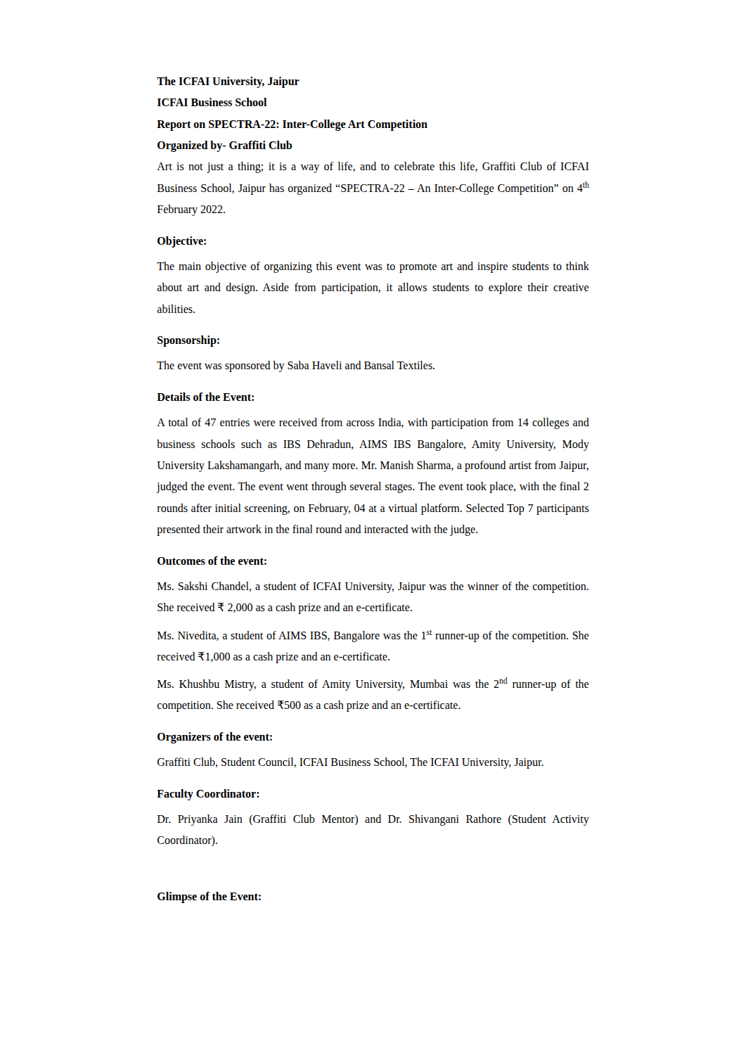The ICFAI University, Jaipur
ICFAI Business School
Report on SPECTRA-22: Inter-College Art Competition
Organized by- Graffiti Club
Art is not just a thing; it is a way of life, and to celebrate this life, Graffiti Club of ICFAI Business School, Jaipur has organized “SPECTRA-22 – An Inter-College Competition” on 4th February 2022.
Objective:
The main objective of organizing this event was to promote art and inspire students to think about art and design. Aside from participation, it allows students to explore their creative abilities.
Sponsorship:
The event was sponsored by Saba Haveli and Bansal Textiles.
Details of the Event:
A total of 47 entries were received from across India, with participation from 14 colleges and business schools such as IBS Dehradun, AIMS IBS Bangalore, Amity University, Mody University Lakshamangarh, and many more. Mr. Manish Sharma, a profound artist from Jaipur, judged the event. The event went through several stages. The event took place, with the final 2 rounds after initial screening, on February, 04 at a virtual platform. Selected Top 7 participants presented their artwork in the final round and interacted with the judge.
Outcomes of the event:
Ms. Sakshi Chandel, a student of ICFAI University, Jaipur was the winner of the competition. She received ₹ 2,000 as a cash prize and an e-certificate.
Ms. Nivedita, a student of AIMS IBS, Bangalore was the 1st runner-up of the competition. She received ₹1,000 as a cash prize and an e-certificate.
Ms. Khushbu Mistry, a student of Amity University, Mumbai was the 2nd runner-up of the competition. She received ₹500 as a cash prize and an e-certificate.
Organizers of the event:
Graffiti Club, Student Council, ICFAI Business School, The ICFAI University, Jaipur.
Faculty Coordinator:
Dr. Priyanka Jain (Graffiti Club Mentor) and Dr. Shivangani Rathore (Student Activity Coordinator).
Glimpse of the Event: